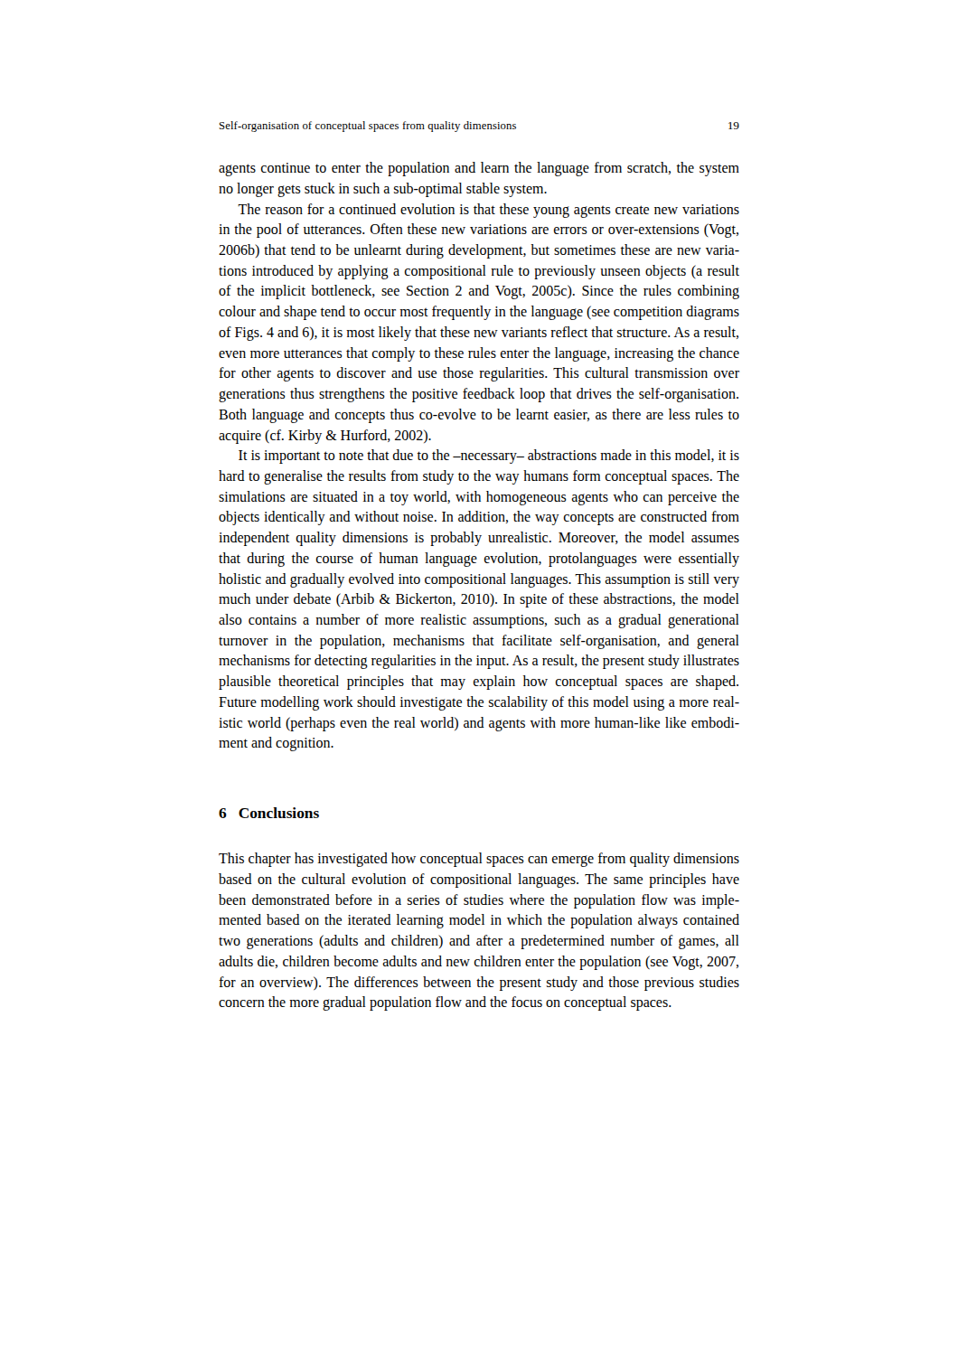Self-organisation of conceptual spaces from quality dimensions 19
agents continue to enter the population and learn the language from scratch, the system no longer gets stuck in such a sub-optimal stable system.
The reason for a continued evolution is that these young agents create new variations in the pool of utterances. Often these new variations are errors or over-extensions (Vogt, 2006b) that tend to be unlearnt during development, but sometimes these are new variations introduced by applying a compositional rule to previously unseen objects (a result of the implicit bottleneck, see Section 2 and Vogt, 2005c). Since the rules combining colour and shape tend to occur most frequently in the language (see competition diagrams of Figs. 4 and 6), it is most likely that these new variants reflect that structure. As a result, even more utterances that comply to these rules enter the language, increasing the chance for other agents to discover and use those regularities. This cultural transmission over generations thus strengthens the positive feedback loop that drives the self-organisation. Both language and concepts thus co-evolve to be learnt easier, as there are less rules to acquire (cf. Kirby & Hurford, 2002).
It is important to note that due to the –necessary– abstractions made in this model, it is hard to generalise the results from study to the way humans form conceptual spaces. The simulations are situated in a toy world, with homogeneous agents who can perceive the objects identically and without noise. In addition, the way concepts are constructed from independent quality dimensions is probably unrealistic. Moreover, the model assumes that during the course of human language evolution, protolanguages were essentially holistic and gradually evolved into compositional languages. This assumption is still very much under debate (Arbib & Bickerton, 2010). In spite of these abstractions, the model also contains a number of more realistic assumptions, such as a gradual generational turnover in the population, mechanisms that facilitate self-organisation, and general mechanisms for detecting regularities in the input. As a result, the present study illustrates plausible theoretical principles that may explain how conceptual spaces are shaped. Future modelling work should investigate the scalability of this model using a more realistic world (perhaps even the real world) and agents with more human-like like embodiment and cognition.
6 Conclusions
This chapter has investigated how conceptual spaces can emerge from quality dimensions based on the cultural evolution of compositional languages. The same principles have been demonstrated before in a series of studies where the population flow was implemented based on the iterated learning model in which the population always contained two generations (adults and children) and after a predetermined number of games, all adults die, children become adults and new children enter the population (see Vogt, 2007, for an overview). The differences between the present study and those previous studies concern the more gradual population flow and the focus on conceptual spaces.